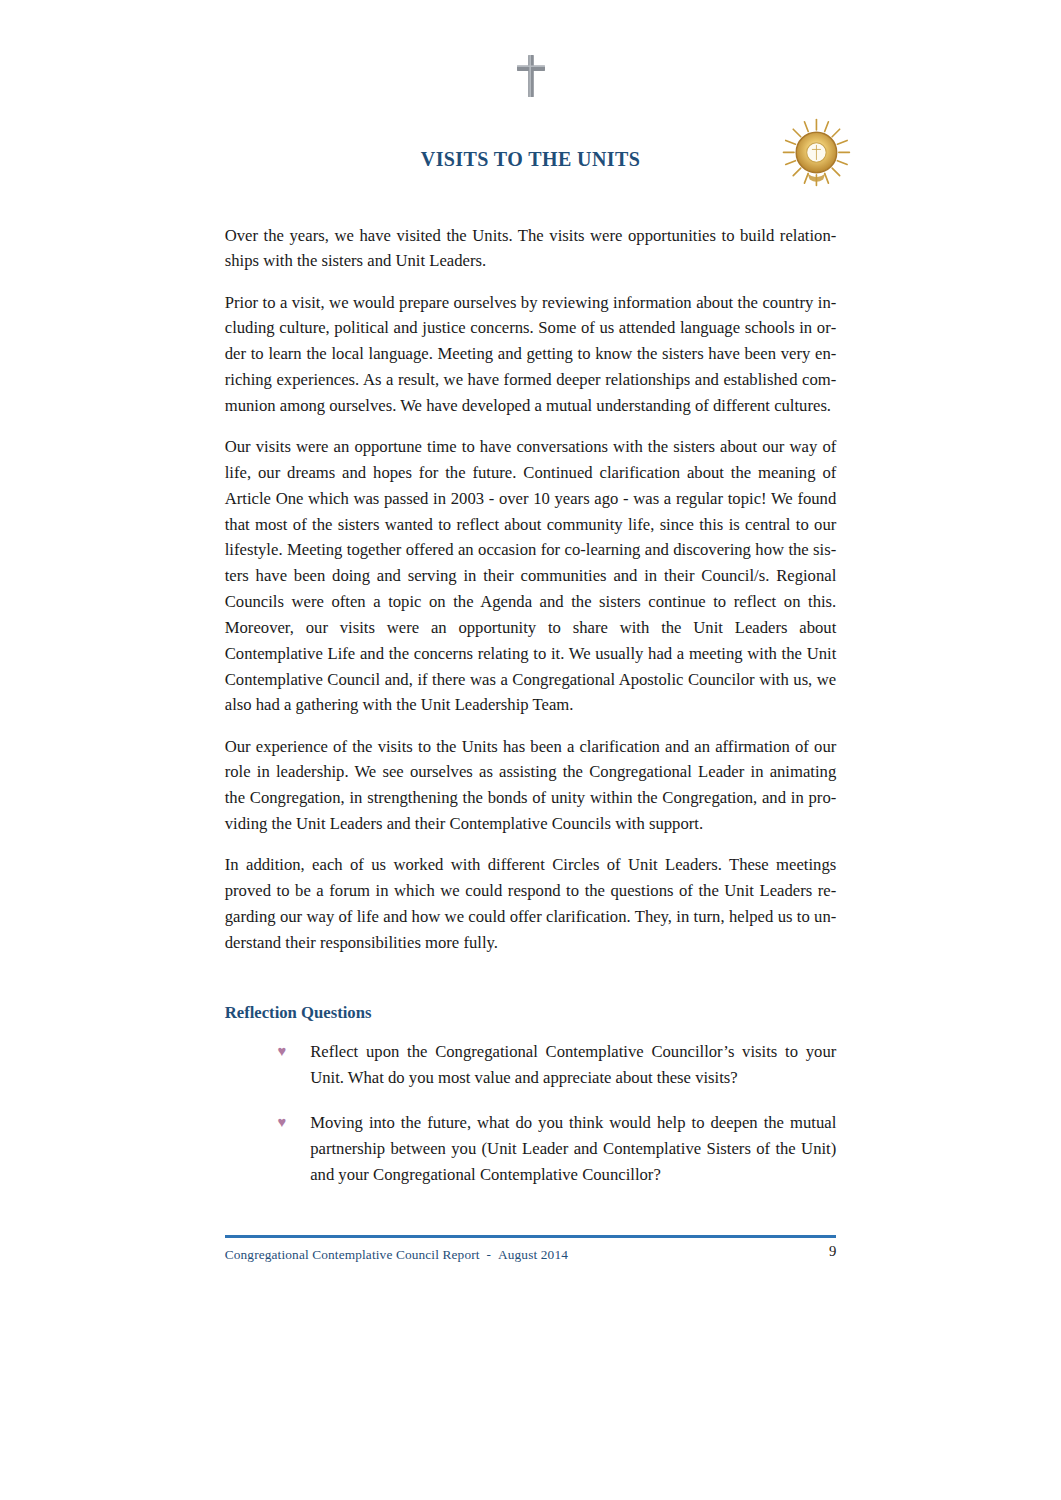Visits to the Units
Over the years, we have visited the Units. The visits were opportunities to build relationships with the sisters and Unit Leaders.
Prior to a visit, we would prepare ourselves by reviewing information about the country including culture, political and justice concerns. Some of us attended language schools in order to learn the local language. Meeting and getting to know the sisters have been very enriching experiences. As a result, we have formed deeper relationships and established communion among ourselves. We have developed a mutual understanding of different cultures.
Our visits were an opportune time to have conversations with the sisters about our way of life, our dreams and hopes for the future. Continued clarification about the meaning of Article One which was passed in 2003 - over 10 years ago - was a regular topic! We found that most of the sisters wanted to reflect about community life, since this is central to our lifestyle. Meeting together offered an occasion for co-learning and discovering how the sisters have been doing and serving in their communities and in their Council/s. Regional Councils were often a topic on the Agenda and the sisters continue to reflect on this. Moreover, our visits were an opportunity to share with the Unit Leaders about Contemplative Life and the concerns relating to it. We usually had a meeting with the Unit Contemplative Council and, if there was a Congregational Apostolic Councilor with us, we also had a gathering with the Unit Leadership Team.
Our experience of the visits to the Units has been a clarification and an affirmation of our role in leadership. We see ourselves as assisting the Congregational Leader in animating the Congregation, in strengthening the bonds of unity within the Congregation, and in providing the Unit Leaders and their Contemplative Councils with support.
In addition, each of us worked with different Circles of Unit Leaders. These meetings proved to be a forum in which we could respond to the questions of the Unit Leaders regarding our way of life and how we could offer clarification. They, in turn, helped us to understand their responsibilities more fully.
Reflection Questions
Reflect upon the Congregational Contemplative Councillor’s visits to your Unit. What do you most value and appreciate about these visits?
Moving into the future, what do you think would help to deepen the mutual partnership between you (Unit Leader and Contemplative Sisters of the Unit) and your Congregational Contemplative Councillor?
Congregational Contemplative Council Report - August 2014 9